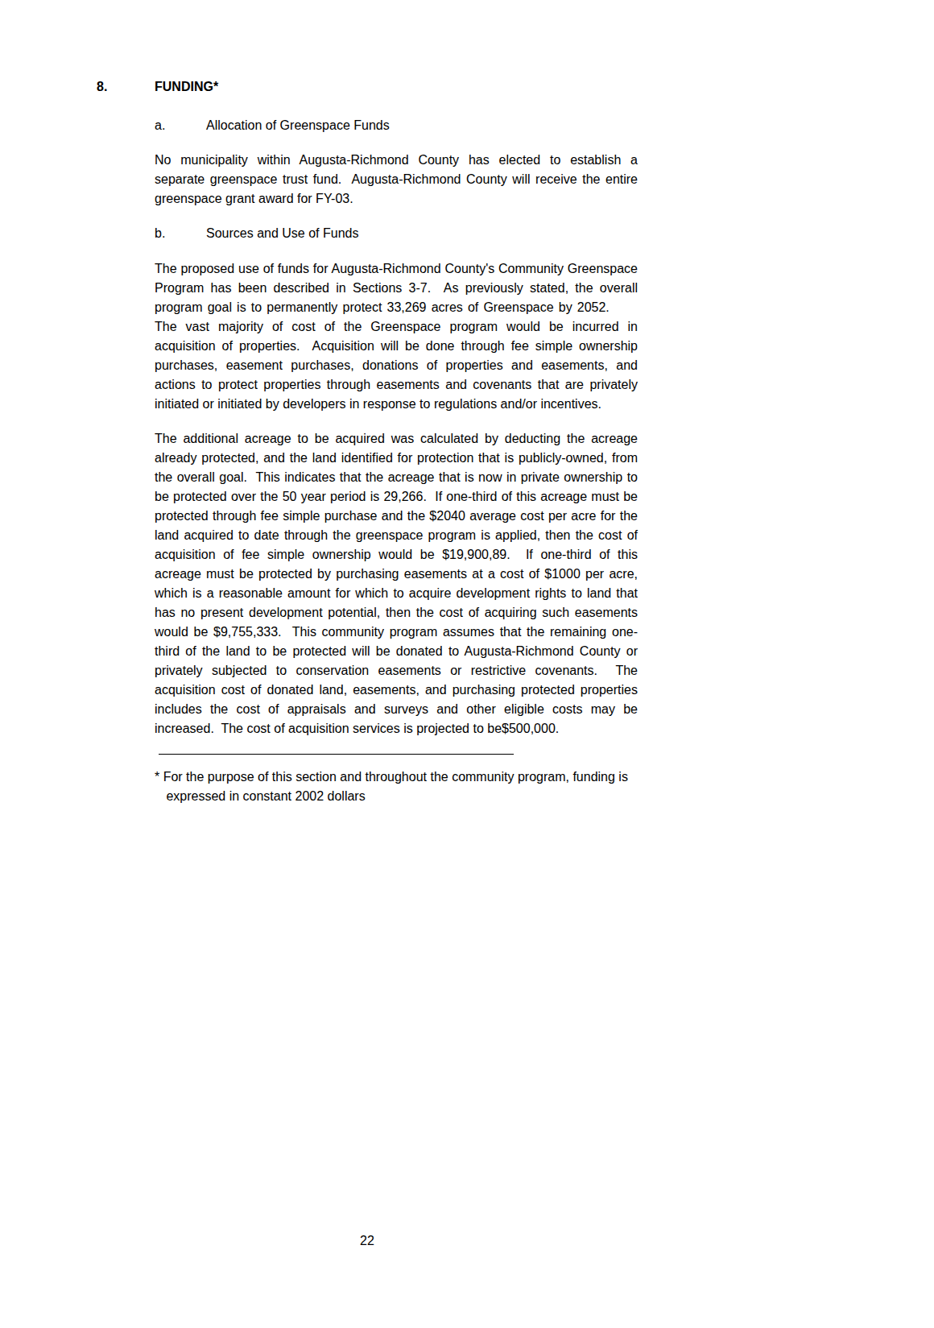8. FUNDING*
a. Allocation of Greenspace Funds
No municipality within Augusta-Richmond County has elected to establish a separate greenspace trust fund. Augusta-Richmond County will receive the entire greenspace grant award for FY-03.
b. Sources and Use of Funds
The proposed use of funds for Augusta-Richmond County's Community Greenspace Program has been described in Sections 3-7. As previously stated, the overall program goal is to permanently protect 33,269 acres of Greenspace by 2052. The vast majority of cost of the Greenspace program would be incurred in acquisition of properties. Acquisition will be done through fee simple ownership purchases, easement purchases, donations of properties and easements, and actions to protect properties through easements and covenants that are privately initiated or initiated by developers in response to regulations and/or incentives.
The additional acreage to be acquired was calculated by deducting the acreage already protected, and the land identified for protection that is publicly-owned, from the overall goal. This indicates that the acreage that is now in private ownership to be protected over the 50 year period is 29,266. If one-third of this acreage must be protected through fee simple purchase and the $2040 average cost per acre for the land acquired to date through the greenspace program is applied, then the cost of acquisition of fee simple ownership would be $19,900,89. If one-third of this acreage must be protected by purchasing easements at a cost of $1000 per acre, which is a reasonable amount for which to acquire development rights to land that has no present development potential, then the cost of acquiring such easements would be $9,755,333. This community program assumes that the remaining one-third of the land to be protected will be donated to Augusta-Richmond County or privately subjected to conservation easements or restrictive covenants. The acquisition cost of donated land, easements, and purchasing protected properties includes the cost of appraisals and surveys and other eligible costs may be increased. The cost of acquisition services is projected to be$500,000.
* For the purpose of this section and throughout the community program, funding is expressed in constant 2002 dollars
22